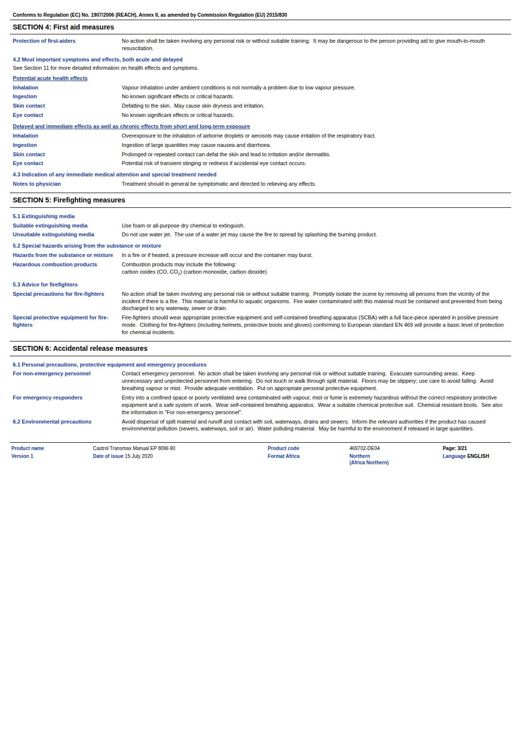Conforms to Regulation (EC) No. 1907/2006 (REACH), Annex II, as amended by Commission Regulation (EU) 2015/830
SECTION 4: First aid measures
| Protection of first-aiders | No action shall be taken involving any personal risk or without suitable training. It may be dangerous to the person providing aid to give mouth-to-mouth resuscitation. |
4.2 Most important symptoms and effects, both acute and delayed
See Section 11 for more detailed information on health effects and symptoms.
Potential acute health effects
| Inhalation | Vapour inhalation under ambient conditions is not normally a problem due to low vapour pressure. |
| Ingestion | No known significant effects or critical hazards. |
| Skin contact | Defatting to the skin. May cause skin dryness and irritation. |
| Eye contact | No known significant effects or critical hazards. |
Delayed and immediate effects as well as chronic effects from short and long-term exposure
| Inhalation | Overexposure to the inhalation of airborne droplets or aerosols may cause irritation of the respiratory tract. |
| Ingestion | Ingestion of large quantities may cause nausea and diarrhoea. |
| Skin contact | Prolonged or repeated contact can defat the skin and lead to irritation and/or dermatitis. |
| Eye contact | Potential risk of transient stinging or redness if accidental eye contact occurs. |
4.3 Indication of any immediate medical attention and special treatment needed
| Notes to physician | Treatment should in general be symptomatic and directed to relieving any effects. |
SECTION 5: Firefighting measures
5.1 Extinguishing media
| Suitable extinguishing media | Use foam or all-purpose dry chemical to extinguish. |
| Unsuitable extinguishing media | Do not use water jet. The use of a water jet may cause the fire to spread by splashing the burning product. |
5.2 Special hazards arising from the substance or mixture
| Hazards from the substance or mixture | In a fire or if heated, a pressure increase will occur and the container may burst. |
| Hazardous combustion products | Combustion products may include the following: carbon oxides (CO, CO 2 ) (carbon monoxide, carbon dioxide) |
5.3 Advice for firefighters
| Special precautions for fire-fighters | No action shall be taken involving any personal risk or without suitable training. Promptly isolate the scene by removing all persons from the vicinity of the incident if there is a fire. This material is harmful to aquatic organisms. Fire water contaminated with this material must be contained and prevented from being discharged to any waterway, sewer or drain. |
| Special protective equipment for fire-fighters | Fire-fighters should wear appropriate protective equipment and self-contained breathing apparatus (SCBA) with a full face-piece operated in positive pressure mode. Clothing for fire-fighters (including helmets, protective boots and gloves) conforming to European standard EN 469 will provide a basic level of protection for chemical incidents. |
SECTION 6: Accidental release measures
6.1 Personal precautions, protective equipment and emergency procedures
| For non-emergency personnel | Contact emergency personnel. No action shall be taken involving any personal risk or without suitable training. Evacuate surrounding areas. Keep unnecessary and unprotected personnel from entering. Do not touch or walk through spilt material. Floors may be slippery; use care to avoid falling. Avoid breathing vapour or mist. Provide adequate ventilation. Put on appropriate personal protective equipment. |
| For emergency responders | Entry into a confined space or poorly ventilated area contaminated with vapour, mist or fume is extremely hazardous without the correct respiratory protective equipment and a safe system of work. Wear self-contained breathing apparatus. Wear a suitable chemical protective suit. Chemical resistant boots. See also the information in "For non-emergency personnel". |
| 6.2 Environmental precautions | Avoid dispersal of spilt material and runoff and contact with soil, waterways, drains and sewers. Inform the relevant authorities if the product has caused environmental pollution (sewers, waterways, soil or air). Water polluting material. May be harmful to the environment if released in large quantities. |
| Product name | Castrol Transmax Manual EP 80W-90 | Product code | 469702-DE04 | Page: 3/21 |
| Version 1 | Date of issue 15 July 2020 | Format Africa | Northern (Africa Northern) | Language ENGLISH |